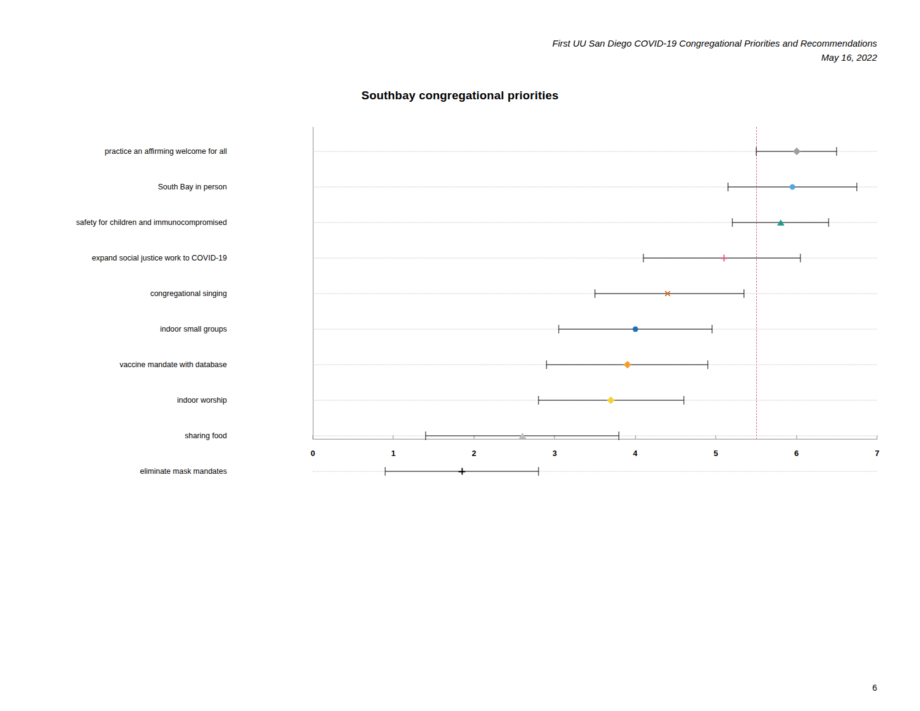First UU San Diego COVID-19 Congregational Priorities and Recommendations
May 16, 2022
Southbay congregational priorities
0
1
2
3
4
5
6
7
practice an affirming welcome for all
South Bay in person
safety for children and immunocompromised
expand social justice work to COVID-19
congregational singing
indoor small groups
vaccine mandate with database
indoor worship
sharing food
eliminate mask mandates
6